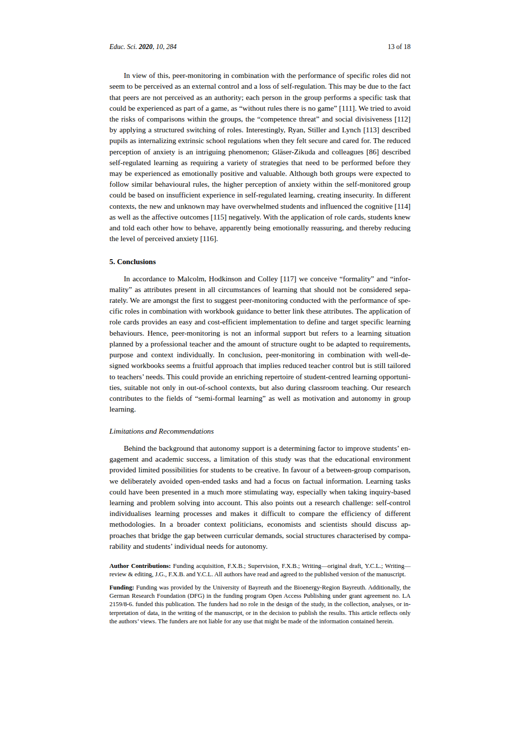Educ. Sci. 2020, 10, 284 13 of 18
In view of this, peer-monitoring in combination with the performance of specific roles did not seem to be perceived as an external control and a loss of self-regulation. This may be due to the fact that peers are not perceived as an authority; each person in the group performs a specific task that could be experienced as part of a game, as “without rules there is no game” [111]. We tried to avoid the risks of comparisons within the groups, the “competence threat” and social divisiveness [112] by applying a structured switching of roles. Interestingly, Ryan, Stiller and Lynch [113] described pupils as internalizing extrinsic school regulations when they felt secure and cared for. The reduced perception of anxiety is an intriguing phenomenon; Gläser-Zikuda and colleagues [86] described self-regulated learning as requiring a variety of strategies that need to be performed before they may be experienced as emotionally positive and valuable. Although both groups were expected to follow similar behavioural rules, the higher perception of anxiety within the self-monitored group could be based on insufficient experience in self-regulated learning, creating insecurity. In different contexts, the new and unknown may have overwhelmed students and influenced the cognitive [114] as well as the affective outcomes [115] negatively. With the application of role cards, students knew and told each other how to behave, apparently being emotionally reassuring, and thereby reducing the level of perceived anxiety [116].
5. Conclusions
In accordance to Malcolm, Hodkinson and Colley [117] we conceive “formality” and “informality” as attributes present in all circumstances of learning that should not be considered separately. We are amongst the first to suggest peer-monitoring conducted with the performance of specific roles in combination with workbook guidance to better link these attributes. The application of role cards provides an easy and cost-efficient implementation to define and target specific learning behaviours. Hence, peer-monitoring is not an informal support but refers to a learning situation planned by a professional teacher and the amount of structure ought to be adapted to requirements, purpose and context individually. In conclusion, peer-monitoring in combination with well-designed workbooks seems a fruitful approach that implies reduced teacher control but is still tailored to teachers’ needs. This could provide an enriching repertoire of student-centred learning opportunities, suitable not only in out-of-school contexts, but also during classroom teaching. Our research contributes to the fields of “semi-formal learning” as well as motivation and autonomy in group learning.
Limitations and Recommendations
Behind the background that autonomy support is a determining factor to improve students’ engagement and academic success, a limitation of this study was that the educational environment provided limited possibilities for students to be creative. In favour of a between-group comparison, we deliberately avoided open-ended tasks and had a focus on factual information. Learning tasks could have been presented in a much more stimulating way, especially when taking inquiry-based learning and problem solving into account. This also points out a research challenge: self-control individualises learning processes and makes it difficult to compare the efficiency of different methodologies. In a broader context politicians, economists and scientists should discuss approaches that bridge the gap between curricular demands, social structures characterised by comparability and students’ individual needs for autonomy.
Author Contributions: Funding acquisition, F.X.B.; Supervision, F.X.B.; Writing—original draft, Y.C.L.; Writing—review & editing, J.G., F.X.B. and Y.C.L. All authors have read and agreed to the published version of the manuscript.
Funding: Funding was provided by the University of Bayreuth and the Bioenergy-Region Bayreuth. Additionally, the German Research Foundation (DFG) in the funding program Open Access Publishing under grant agreement no. LA 2159/8-6. funded this publication. The funders had no role in the design of the study, in the collection, analyses, or interpretation of data, in the writing of the manuscript, or in the decision to publish the results. This article reflects only the authors’ views. The funders are not liable for any use that might be made of the information contained herein.